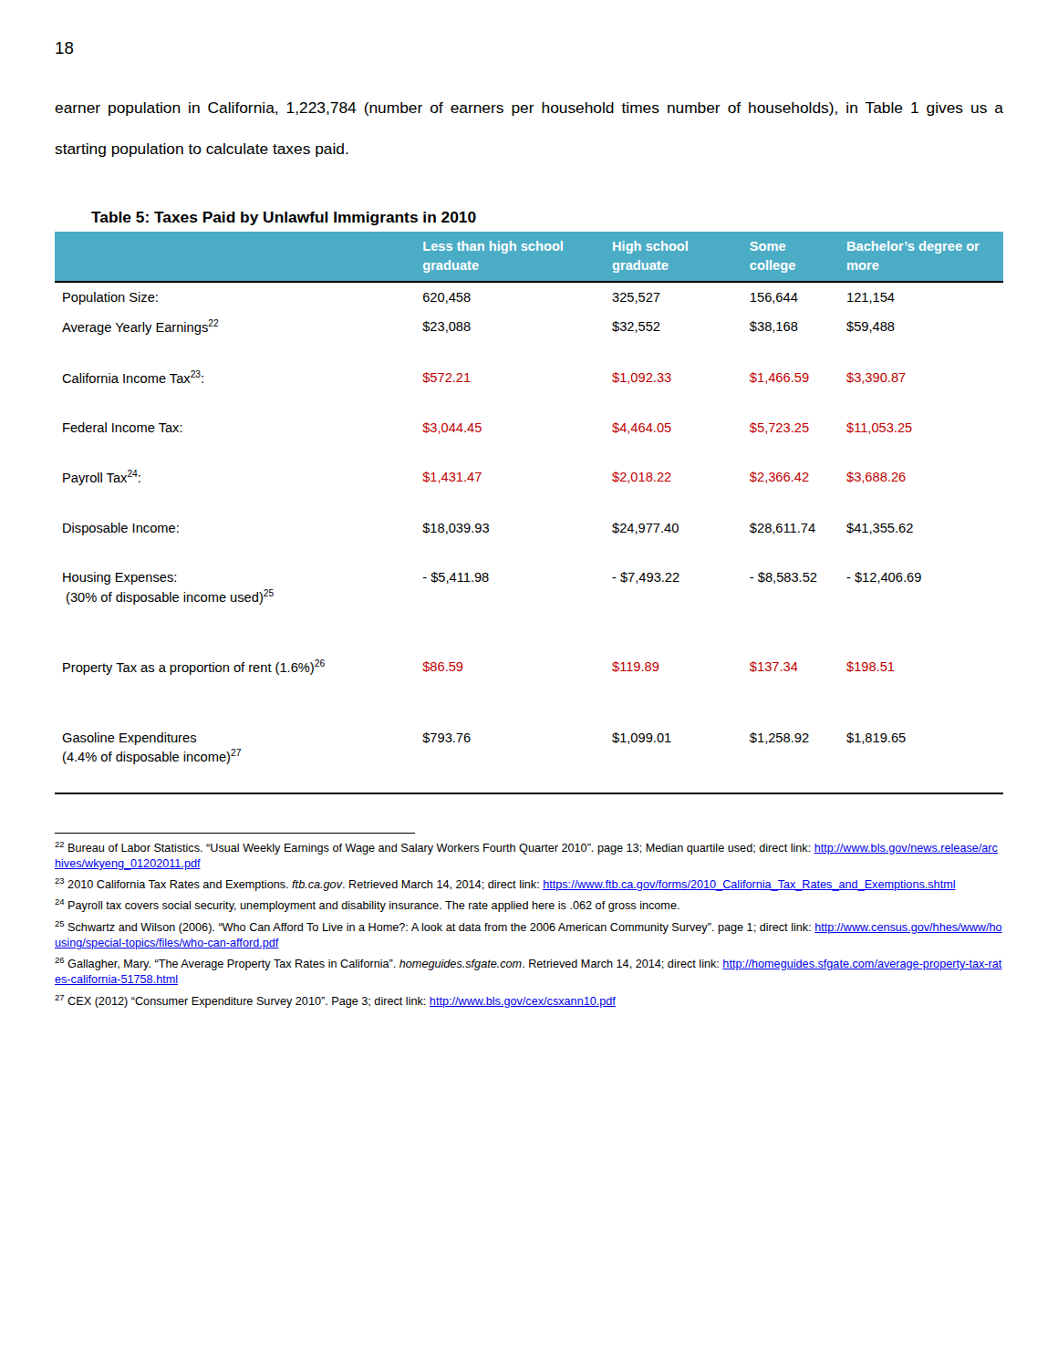18
earner population in California, 1,223,784 (number of earners per household times number of households), in Table 1 gives us a starting population to calculate taxes paid.
Table 5: Taxes Paid by Unlawful Immigrants in 2010
| | Less than high school graduate | High school graduate | Some college | Bachelor’s degree or more |
| --- | --- | --- | --- | --- |
| Population Size: | 620,458 | 325,527 | 156,644 | 121,154 |
| Average Yearly Earnings 22 | $23,088 | $32,552 | $38,168 | $59,488 |
| California Income Tax 23 : | $572.21 | $1,092.33 | $1,466.59 | $3,390.87 |
| Federal Income Tax: | $3,044.45 | $4,464.05 | $5,723.25 | $11,053.25 |
| Payroll Tax 24 : | $1,431.47 | $2,018.22 | $2,366.42 | $3,688.26 |
| Disposable Income: | $18,039.93 | $24,977.40 | $28,611.74 | $41,355.62 |
| Housing Expenses: (30% of disposable income used) 25 | - $5,411.98 | - $7,493.22 | - $8,583.52 | - $12,406.69 |
| Property Tax as a proportion of rent (1.6%) 26 | $86.59 | $119.89 | $137.34 | $198.51 |
| Gasoline Expenditures (4.4% of disposable income) 27 | $793.76 | $1,099.01 | $1,258.92 | $1,819.65 |
22 Bureau of Labor Statistics. “Usual Weekly Earnings of Wage and Salary Workers Fourth Quarter 2010”. page 13; Median quartile used; direct link: http://www.bls.gov/news.release/archives/wkyeng_01202011.pdf
23 2010 California Tax Rates and Exemptions. ftb.ca.gov. Retrieved March 14, 2014; direct link: https://www.ftb.ca.gov/forms/2010_California_Tax_Rates_and_Exemptions.shtml
24 Payroll tax covers social security, unemployment and disability insurance. The rate applied here is .062 of gross income.
25 Schwartz and Wilson (2006). “Who Can Afford To Live in a Home?: A look at data from the 2006 American Community Survey”. page 1; direct link: http://www.census.gov/hhes/www/housing/special-topics/files/who-can-afford.pdf
26 Gallagher, Mary. “The Average Property Tax Rates in California”. homeguides.sfgate.com. Retrieved March 14, 2014; direct link: http://homeguides.sfgate.com/average-property-tax-rates-california-51758.html
27 CEX (2012) “Consumer Expenditure Survey 2010”. Page 3; direct link: http://www.bls.gov/cex/csxann10.pdf